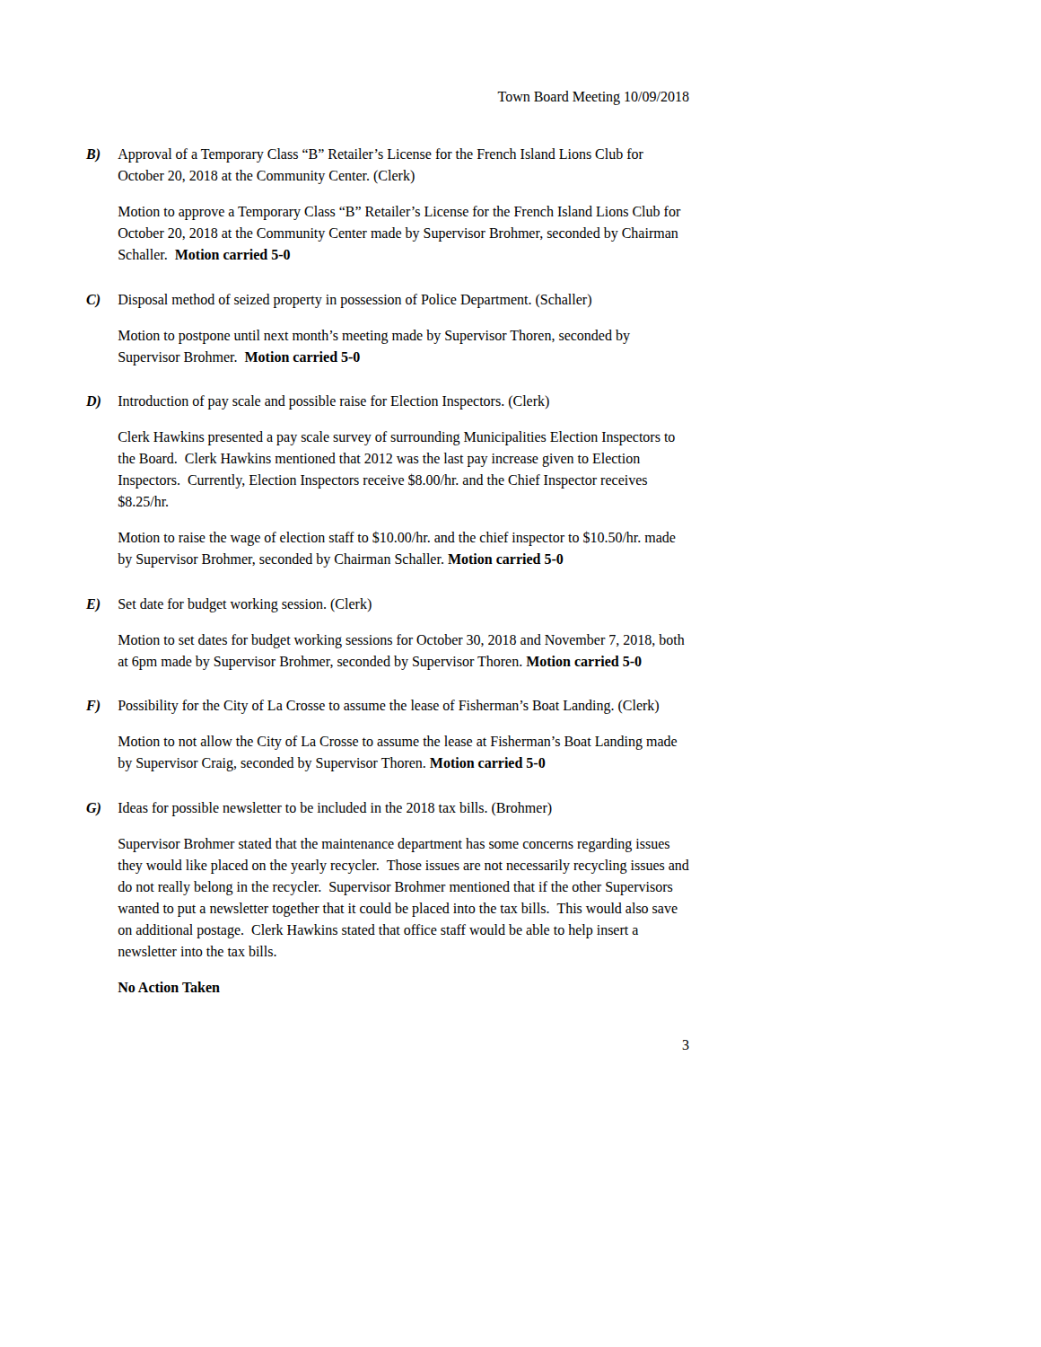Town Board Meeting 10/09/2018
B)
Approval of a Temporary Class “B” Retailer’s License for the French Island Lions Club for October 20, 2018 at the Community Center. (Clerk)
Motion to approve a Temporary Class “B” Retailer’s License for the French Island Lions Club for October 20, 2018 at the Community Center made by Supervisor Brohmer, seconded by Chairman Schaller. Motion carried 5-0
C)
Disposal method of seized property in possession of Police Department. (Schaller)
Motion to postpone until next month’s meeting made by Supervisor Thoren, seconded by Supervisor Brohmer. Motion carried 5-0
D)
Introduction of pay scale and possible raise for Election Inspectors. (Clerk)
Clerk Hawkins presented a pay scale survey of surrounding Municipalities Election Inspectors to the Board. Clerk Hawkins mentioned that 2012 was the last pay increase given to Election Inspectors. Currently, Election Inspectors receive $8.00/hr. and the Chief Inspector receives $8.25/hr.
Motion to raise the wage of election staff to $10.00/hr. and the chief inspector to $10.50/hr. made by Supervisor Brohmer, seconded by Chairman Schaller. Motion carried 5-0
E)
Set date for budget working session. (Clerk)
Motion to set dates for budget working sessions for October 30, 2018 and November 7, 2018, both at 6pm made by Supervisor Brohmer, seconded by Supervisor Thoren. Motion carried 5-0
F)
Possibility for the City of La Crosse to assume the lease of Fisherman’s Boat Landing. (Clerk)
Motion to not allow the City of La Crosse to assume the lease at Fisherman’s Boat Landing made by Supervisor Craig, seconded by Supervisor Thoren. Motion carried 5-0
G)
Ideas for possible newsletter to be included in the 2018 tax bills. (Brohmer)
Supervisor Brohmer stated that the maintenance department has some concerns regarding issues they would like placed on the yearly recycler. Those issues are not necessarily recycling issues and do not really belong in the recycler. Supervisor Brohmer mentioned that if the other Supervisors wanted to put a newsletter together that it could be placed into the tax bills. This would also save on additional postage. Clerk Hawkins stated that office staff would be able to help insert a newsletter into the tax bills.
No Action Taken
3